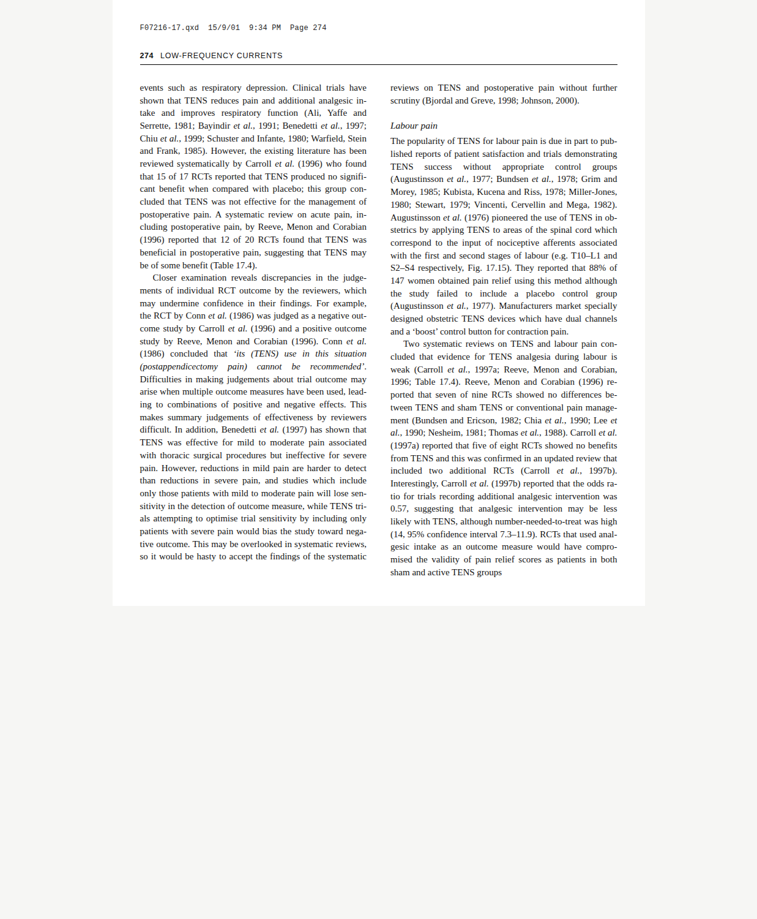F07216-17.qxd 15/9/01 9:34 PM Page 274
274 LOW-FREQUENCY CURRENTS
events such as respiratory depression. Clinical trials have shown that TENS reduces pain and additional analgesic intake and improves respiratory function (Ali, Yaffe and Serrette, 1981; Bayindir et al., 1991; Benedetti et al., 1997; Chiu et al., 1999; Schuster and Infante, 1980; Warfield, Stein and Frank, 1985). However, the existing literature has been reviewed systematically by Carroll et al. (1996) who found that 15 of 17 RCTs reported that TENS produced no significant benefit when compared with placebo; this group concluded that TENS was not effective for the management of postoperative pain. A systematic review on acute pain, including postoperative pain, by Reeve, Menon and Corabian (1996) reported that 12 of 20 RCTs found that TENS was beneficial in postoperative pain, suggesting that TENS may be of some benefit (Table 17.4).
Closer examination reveals discrepancies in the judgements of individual RCT outcome by the reviewers, which may undermine confidence in their findings. For example, the RCT by Conn et al. (1986) was judged as a negative outcome study by Carroll et al. (1996) and a positive outcome study by Reeve, Menon and Corabian (1996). Conn et al. (1986) concluded that ‘its (TENS) use in this situation (postappendicectomy pain) cannot be recommended’. Difficulties in making judgements about trial outcome may arise when multiple outcome measures have been used, leading to combinations of positive and negative effects. This makes summary judgements of effectiveness by reviewers difficult. In addition, Benedetti et al. (1997) has shown that TENS was effective for mild to moderate pain associated with thoracic surgical procedures but ineffective for severe pain. However, reductions in mild pain are harder to detect than reductions in severe pain, and studies which include only those patients with mild to moderate pain will lose sensitivity in the detection of outcome measure, while TENS trials attempting to optimise trial sensitivity by including only patients with severe pain would bias the study toward negative outcome. This may be overlooked in systematic reviews, so it would be hasty to accept the findings of the systematic reviews on TENS and postoperative pain without further scrutiny (Bjordal and Greve, 1998; Johnson, 2000).
Labour pain
The popularity of TENS for labour pain is due in part to published reports of patient satisfaction and trials demonstrating TENS success without appropriate control groups (Augustinsson et al., 1977; Bundsen et al., 1978; Grim and Morey, 1985; Kubista, Kucena and Riss, 1978; Miller-Jones, 1980; Stewart, 1979; Vincenti, Cervellin and Mega, 1982). Augustinsson et al. (1976) pioneered the use of TENS in obstetrics by applying TENS to areas of the spinal cord which correspond to the input of nociceptive afferents associated with the first and second stages of labour (e.g. T10–L1 and S2–S4 respectively, Fig. 17.15). They reported that 88% of 147 women obtained pain relief using this method although the study failed to include a placebo control group (Augustinsson et al., 1977). Manufacturers market specially designed obstetric TENS devices which have dual channels and a ‘boost’ control button for contraction pain.
Two systematic reviews on TENS and labour pain concluded that evidence for TENS analgesia during labour is weak (Carroll et al., 1997a; Reeve, Menon and Corabian, 1996; Table 17.4). Reeve, Menon and Corabian (1996) reported that seven of nine RCTs showed no differences between TENS and sham TENS or conventional pain management (Bundsen and Ericson, 1982; Chia et al., 1990; Lee et al., 1990; Nesheim, 1981; Thomas et al., 1988). Carroll et al. (1997a) reported that five of eight RCTs showed no benefits from TENS and this was confirmed in an updated review that included two additional RCTs (Carroll et al., 1997b). Interestingly, Carroll et al. (1997b) reported that the odds ratio for trials recording additional analgesic intervention was 0.57, suggesting that analgesic intervention may be less likely with TENS, although number-needed-to-treat was high (14, 95% confidence interval 7.3–11.9). RCTs that used analgesic intake as an outcome measure would have compromised the validity of pain relief scores as patients in both sham and active TENS groups